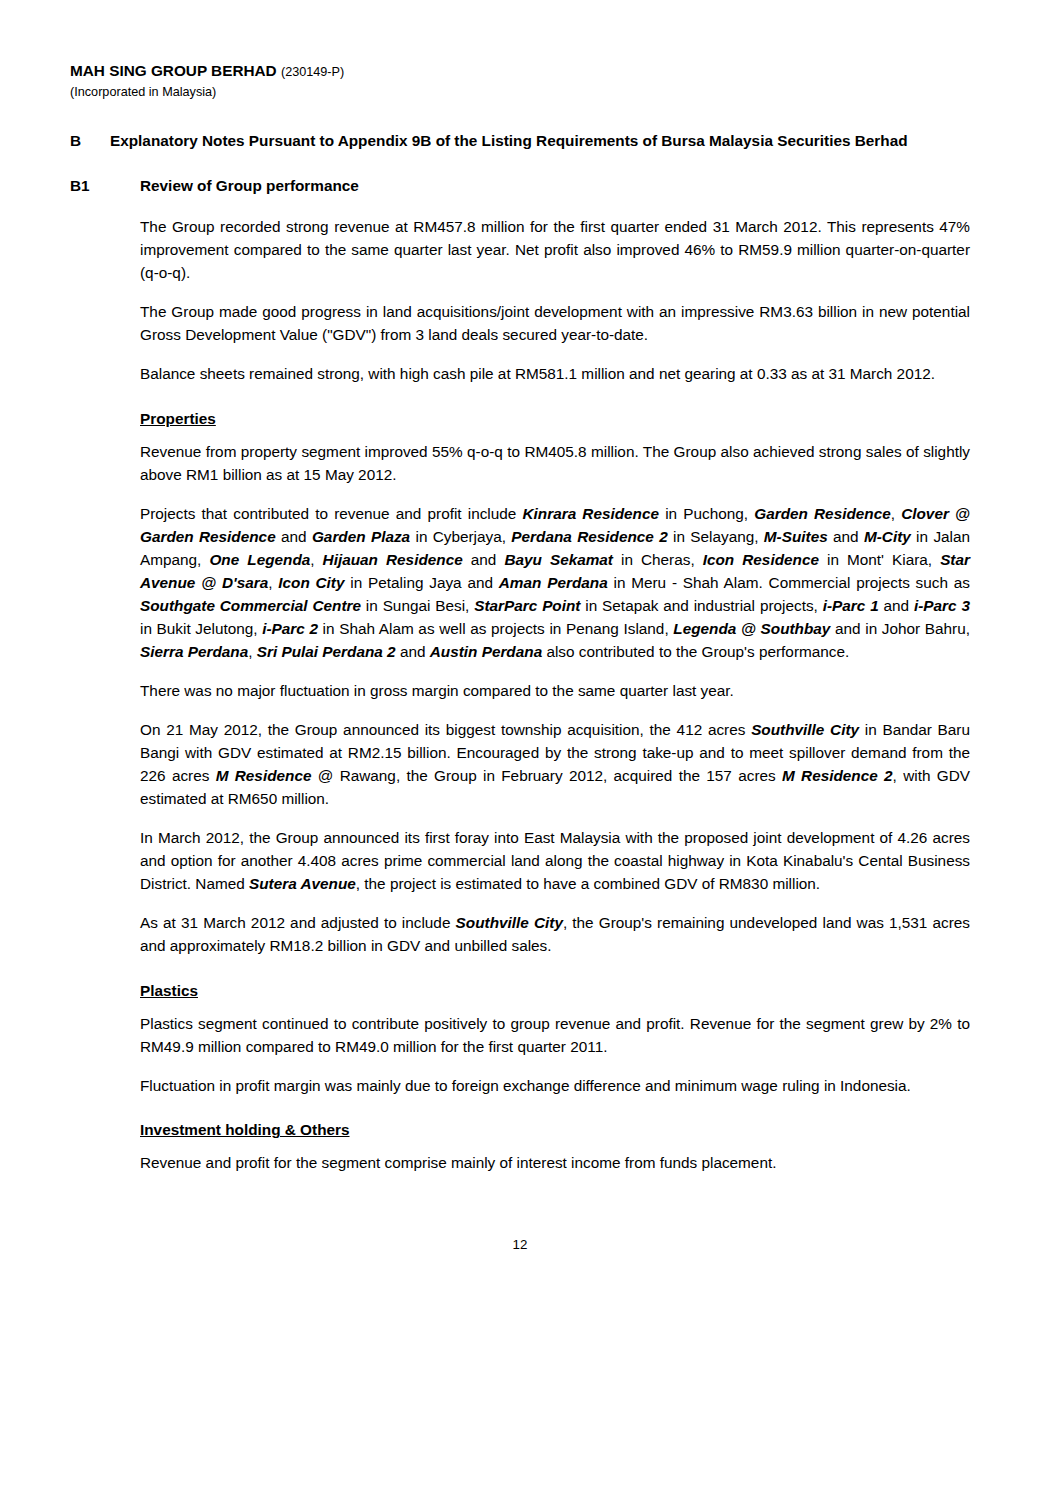MAH SING GROUP BERHAD (230149-P)
(Incorporated in Malaysia)
B
Explanatory Notes Pursuant to Appendix 9B of the Listing Requirements of Bursa Malaysia Securities Berhad
B1
Review of Group performance
The Group recorded strong revenue at RM457.8 million for the first quarter ended 31 March 2012. This represents 47% improvement compared to the same quarter last year. Net profit also improved 46% to RM59.9 million quarter-on-quarter (q-o-q).
The Group made good progress in land acquisitions/joint development with an impressive RM3.63 billion in new potential Gross Development Value ("GDV") from 3 land deals secured year-to-date.
Balance sheets remained strong, with high cash pile at RM581.1 million and net gearing at 0.33 as at 31 March 2012.
Properties
Revenue from property segment improved 55% q-o-q to RM405.8 million. The Group also achieved strong sales of slightly above RM1 billion as at 15 May 2012.
Projects that contributed to revenue and profit include Kinrara Residence in Puchong, Garden Residence, Clover @ Garden Residence and Garden Plaza in Cyberjaya, Perdana Residence 2 in Selayang, M-Suites and M-City in Jalan Ampang, One Legenda, Hijauan Residence and Bayu Sekamat in Cheras, Icon Residence in Mont' Kiara, Star Avenue @ D'sara, Icon City in Petaling Jaya and Aman Perdana in Meru - Shah Alam. Commercial projects such as Southgate Commercial Centre in Sungai Besi, StarParc Point in Setapak and industrial projects, i-Parc 1 and i-Parc 3 in Bukit Jelutong, i-Parc 2 in Shah Alam as well as projects in Penang Island, Legenda @ Southbay and in Johor Bahru, Sierra Perdana, Sri Pulai Perdana 2 and Austin Perdana also contributed to the Group's performance.
There was no major fluctuation in gross margin compared to the same quarter last year.
On 21 May 2012, the Group announced its biggest township acquisition, the 412 acres Southville City in Bandar Baru Bangi with GDV estimated at RM2.15 billion. Encouraged by the strong take-up and to meet spillover demand from the 226 acres M Residence @ Rawang, the Group in February 2012, acquired the 157 acres M Residence 2, with GDV estimated at RM650 million.
In March 2012, the Group announced its first foray into East Malaysia with the proposed joint development of 4.26 acres and option for another 4.408 acres prime commercial land along the coastal highway in Kota Kinabalu's Cental Business District. Named Sutera Avenue, the project is estimated to have a combined GDV of RM830 million.
As at 31 March 2012 and adjusted to include Southville City, the Group's remaining undeveloped land was 1,531 acres and approximately RM18.2 billion in GDV and unbilled sales.
Plastics
Plastics segment continued to contribute positively to group revenue and profit. Revenue for the segment grew by 2% to RM49.9 million compared to RM49.0 million for the first quarter 2011.
Fluctuation in profit margin was mainly due to foreign exchange difference and minimum wage ruling in Indonesia.
Investment holding & Others
Revenue and profit for the segment comprise mainly of interest income from funds placement.
12